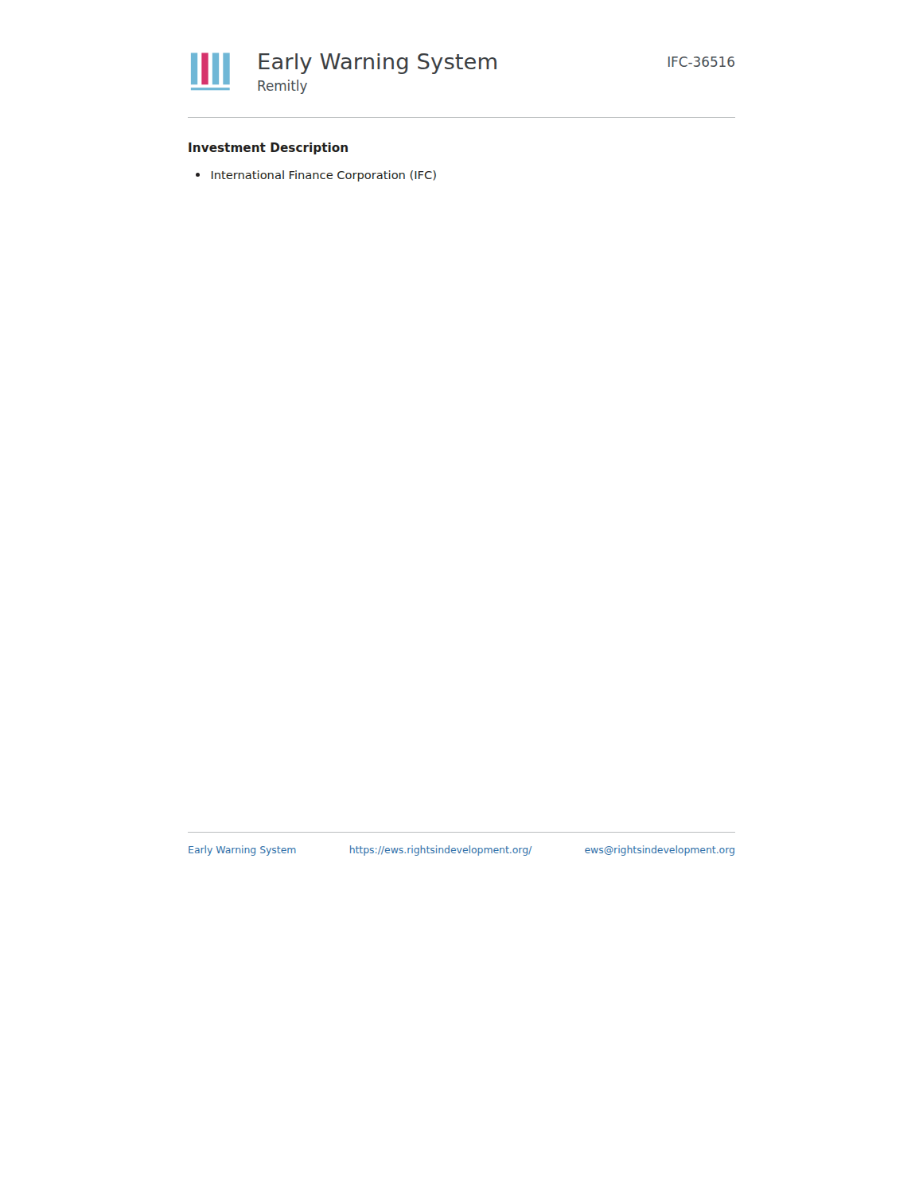Early Warning System
Remitly
IFC-36516
Investment Description
International Finance Corporation (IFC)
Early Warning System
https://ews.rightsindevelopment.org/
ews@rightsindevelopment.org